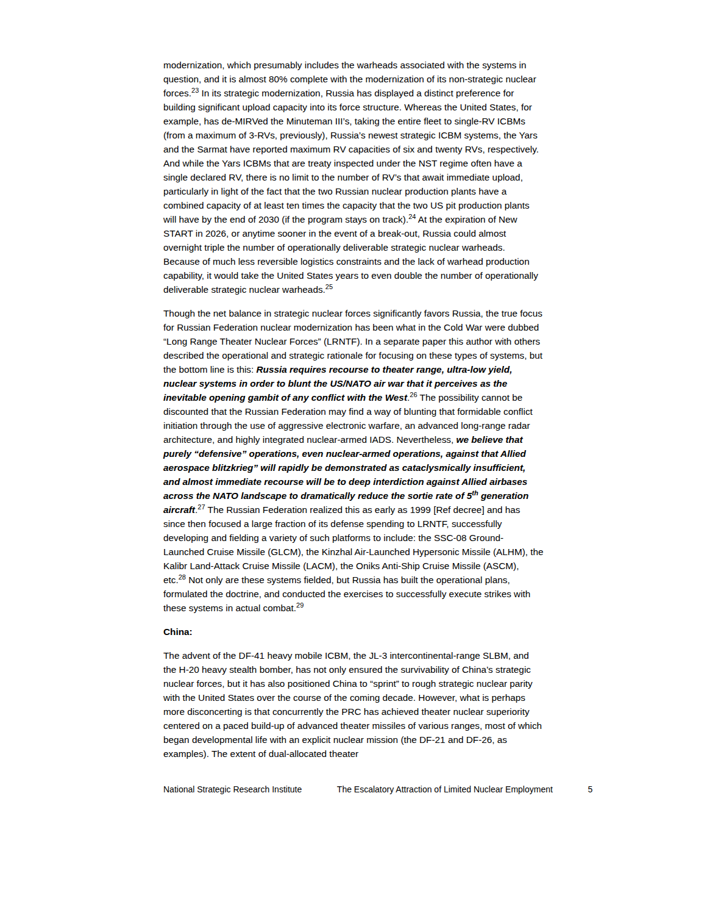modernization, which presumably includes the warheads associated with the systems in question, and it is almost 80% complete with the modernization of its non-strategic nuclear forces.23 In its strategic modernization, Russia has displayed a distinct preference for building significant upload capacity into its force structure. Whereas the United States, for example, has de-MIRVed the Minuteman III’s, taking the entire fleet to single-RV ICBMs (from a maximum of 3-RVs, previously), Russia’s newest strategic ICBM systems, the Yars and the Sarmat have reported maximum RV capacities of six and twenty RVs, respectively. And while the Yars ICBMs that are treaty inspected under the NST regime often have a single declared RV, there is no limit to the number of RV’s that await immediate upload, particularly in light of the fact that the two Russian nuclear production plants have a combined capacity of at least ten times the capacity that the two US pit production plants will have by the end of 2030 (if the program stays on track).24 At the expiration of New START in 2026, or anytime sooner in the event of a break-out, Russia could almost overnight triple the number of operationally deliverable strategic nuclear warheads. Because of much less reversible logistics constraints and the lack of warhead production capability, it would take the United States years to even double the number of operationally deliverable strategic nuclear warheads.25
Though the net balance in strategic nuclear forces significantly favors Russia, the true focus for Russian Federation nuclear modernization has been what in the Cold War were dubbed “Long Range Theater Nuclear Forces” (LRNTF). In a separate paper this author with others described the operational and strategic rationale for focusing on these types of systems, but the bottom line is this: Russia requires recourse to theater range, ultra-low yield, nuclear systems in order to blunt the US/NATO air war that it perceives as the inevitable opening gambit of any conflict with the West.26 The possibility cannot be discounted that the Russian Federation may find a way of blunting that formidable conflict initiation through the use of aggressive electronic warfare, an advanced long-range radar architecture, and highly integrated nuclear-armed IADS. Nevertheless, we believe that purely “defensive” operations, even nuclear-armed operations, against that Allied aerospace blitzkrieg” will rapidly be demonstrated as cataclysmically insufficient, and almost immediate recourse will be to deep interdiction against Allied airbases across the NATO landscape to dramatically reduce the sortie rate of 5th generation aircraft.27 The Russian Federation realized this as early as 1999 [Ref decree] and has since then focused a large fraction of its defense spending to LRNTF, successfully developing and fielding a variety of such platforms to include: the SSC-08 Ground-Launched Cruise Missile (GLCM), the Kinzhal Air-Launched Hypersonic Missile (ALHM), the Kalibr Land-Attack Cruise Missile (LACM), the Oniks Anti-Ship Cruise Missile (ASCM), etc.28 Not only are these systems fielded, but Russia has built the operational plans, formulated the doctrine, and conducted the exercises to successfully execute strikes with these systems in actual combat.29
China:
The advent of the DF-41 heavy mobile ICBM, the JL-3 intercontinental-range SLBM, and the H-20 heavy stealth bomber, has not only ensured the survivability of China’s strategic nuclear forces, but it has also positioned China to “sprint” to rough strategic nuclear parity with the United States over the course of the coming decade. However, what is perhaps more disconcerting is that concurrently the PRC has achieved theater nuclear superiority centered on a paced build-up of advanced theater missiles of various ranges, most of which began developmental life with an explicit nuclear mission (the DF-21 and DF-26, as examples). The extent of dual-allocated theater
National Strategic Research Institute The Escalatory Attraction of Limited Nuclear Employment 5